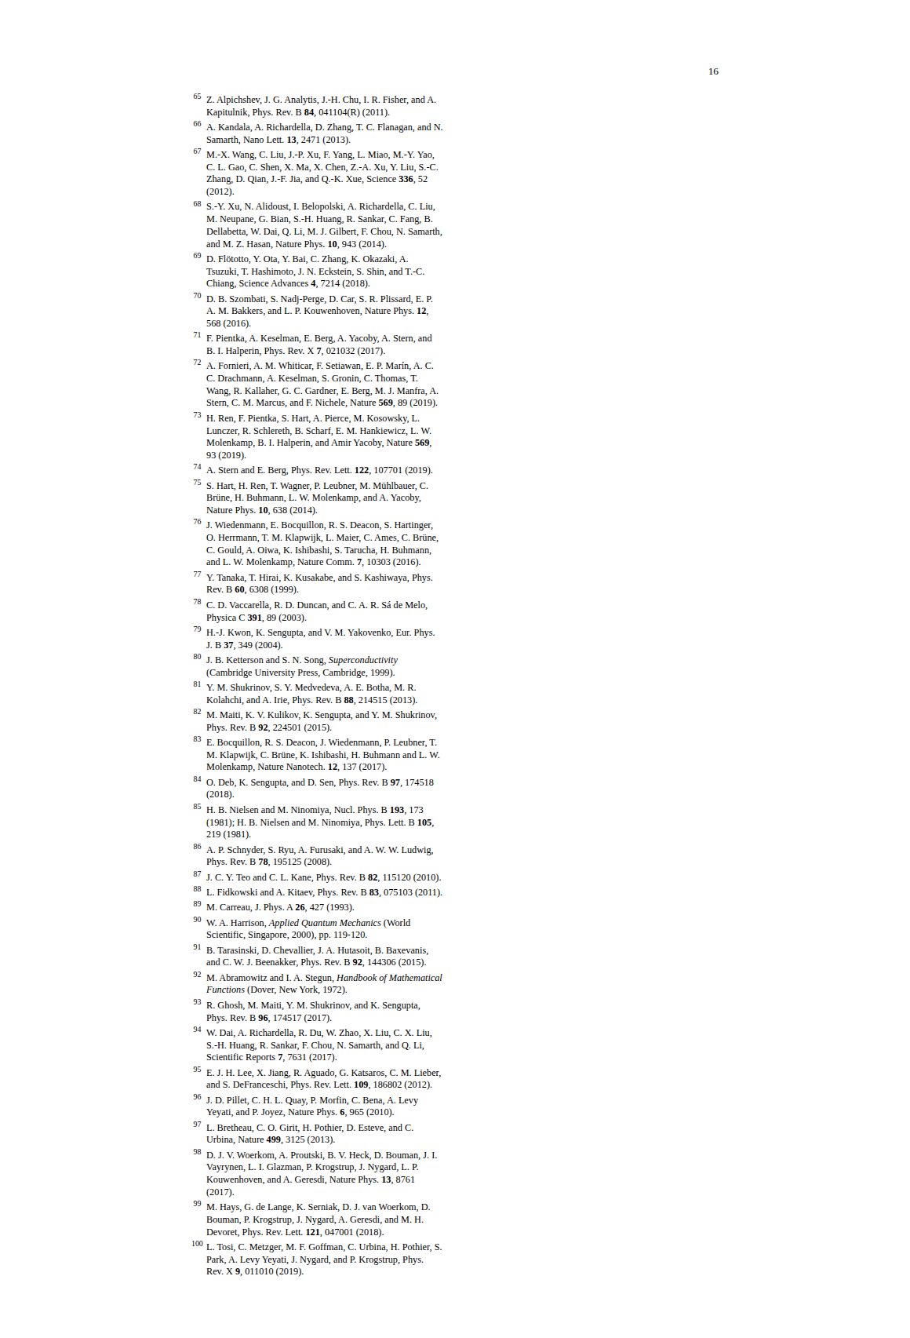16
Z. Alpichshev, J. G. Analytis, J.-H. Chu, I. R. Fisher, and A. Kapitulnik, Phys. Rev. B 84, 041104(R) (2011).
A. Kandala, A. Richardella, D. Zhang, T. C. Flanagan, and N. Samarth, Nano Lett. 13, 2471 (2013).
M.-X. Wang, C. Liu, J.-P. Xu, F. Yang, L. Miao, M.-Y. Yao, C. L. Gao, C. Shen, X. Ma, X. Chen, Z.-A. Xu, Y. Liu, S.-C. Zhang, D. Qian, J.-F. Jia, and Q.-K. Xue, Science 336, 52 (2012).
S.-Y. Xu, N. Alidoust, I. Belopolski, A. Richardella, C. Liu, M. Neupane, G. Bian, S.-H. Huang, R. Sankar, C. Fang, B. Dellabetta, W. Dai, Q. Li, M. J. Gilbert, F. Chou, N. Samarth, and M. Z. Hasan, Nature Phys. 10, 943 (2014).
D. Flötotto, Y. Ota, Y. Bai, C. Zhang, K. Okazaki, A. Tsuzuki, T. Hashimoto, J. N. Eckstein, S. Shin, and T.-C. Chiang, Science Advances 4, 7214 (2018).
D. B. Szombati, S. Nadj-Perge, D. Car, S. R. Plissard, E. P. A. M. Bakkers, and L. P. Kouwenhoven, Nature Phys. 12, 568 (2016).
F. Pientka, A. Keselman, E. Berg, A. Yacoby, A. Stern, and B. I. Halperin, Phys. Rev. X 7, 021032 (2017).
A. Fornieri, A. M. Whiticar, F. Setiawan, E. P. Marín, A. C. C. Drachmann, A. Keselman, S. Gronin, C. Thomas, T. Wang, R. Kallaher, G. C. Gardner, E. Berg, M. J. Manfra, A. Stern, C. M. Marcus, and F. Nichele, Nature 569, 89 (2019).
H. Ren, F. Pientka, S. Hart, A. Pierce, M. Kosowsky, L. Lunczer, R. Schlereth, B. Scharf, E. M. Hankiewicz, L. W. Molenkamp, B. I. Halperin, and Amir Yacoby, Nature 569, 93 (2019).
A. Stern and E. Berg, Phys. Rev. Lett. 122, 107701 (2019).
S. Hart, H. Ren, T. Wagner, P. Leubner, M. Mühlbauer, C. Brüne, H. Buhmann, L. W. Molenkamp, and A. Yacoby, Nature Phys. 10, 638 (2014).
J. Wiedenmann, E. Bocquillon, R. S. Deacon, S. Hartinger, O. Herrmann, T. M. Klapwijk, L. Maier, C. Ames, C. Brüne, C. Gould, A. Oiwa, K. Ishibashi, S. Tarucha, H. Buhmann, and L. W. Molenkamp, Nature Comm. 7, 10303 (2016).
Y. Tanaka, T. Hirai, K. Kusakabe, and S. Kashiwaya, Phys. Rev. B 60, 6308 (1999).
C. D. Vaccarella, R. D. Duncan, and C. A. R. Sá de Melo, Physica C 391, 89 (2003).
H.-J. Kwon, K. Sengupta, and V. M. Yakovenko, Eur. Phys. J. B 37, 349 (2004).
J. B. Ketterson and S. N. Song, Superconductivity (Cambridge University Press, Cambridge, 1999).
Y. M. Shukrinov, S. Y. Medvedeva, A. E. Botha, M. R. Kolahchi, and A. Irie, Phys. Rev. B 88, 214515 (2013).
M. Maiti, K. V. Kulikov, K. Sengupta, and Y. M. Shukrinov, Phys. Rev. B 92, 224501 (2015).
E. Bocquillon, R. S. Deacon, J. Wiedenmann, P. Leubner, T. M. Klapwijk, C. Brüne, K. Ishibashi, H. Buhmann and L. W. Molenkamp, Nature Nanotech. 12, 137 (2017).
O. Deb, K. Sengupta, and D. Sen, Phys. Rev. B 97, 174518 (2018).
H. B. Nielsen and M. Ninomiya, Nucl. Phys. B 193, 173 (1981); H. B. Nielsen and M. Ninomiya, Phys. Lett. B 105, 219 (1981).
A. P. Schnyder, S. Ryu, A. Furusaki, and A. W. W. Ludwig, Phys. Rev. B 78, 195125 (2008).
J. C. Y. Teo and C. L. Kane, Phys. Rev. B 82, 115120 (2010).
L. Fidkowski and A. Kitaev, Phys. Rev. B 83, 075103 (2011).
M. Carreau, J. Phys. A 26, 427 (1993).
W. A. Harrison, Applied Quantum Mechanics (World Scientific, Singapore, 2000), pp. 119-120.
B. Tarasinski, D. Chevallier, J. A. Hutasoit, B. Baxevanis, and C. W. J. Beenakker, Phys. Rev. B 92, 144306 (2015).
M. Abramowitz and I. A. Stegun, Handbook of Mathematical Functions (Dover, New York, 1972).
R. Ghosh, M. Maiti, Y. M. Shukrinov, and K. Sengupta, Phys. Rev. B 96, 174517 (2017).
W. Dai, A. Richardella, R. Du, W. Zhao, X. Liu, C. X. Liu, S.-H. Huang, R. Sankar, F. Chou, N. Samarth, and Q. Li, Scientific Reports 7, 7631 (2017).
E. J. H. Lee, X. Jiang, R. Aguado, G. Katsaros, C. M. Lieber, and S. DeFranceschi, Phys. Rev. Lett. 109, 186802 (2012).
J. D. Pillet, C. H. L. Quay, P. Morfin, C. Bena, A. Levy Yeyati, and P. Joyez, Nature Phys. 6, 965 (2010).
L. Bretheau, C. O. Girit, H. Pothier, D. Esteve, and C. Urbina, Nature 499, 3125 (2013).
D. J. V. Woerkom, A. Proutski, B. V. Heck, D. Bouman, J. I. Vayrynen, L. I. Glazman, P. Krogstrup, J. Nygard, L. P. Kouwenhoven, and A. Geresdi, Nature Phys. 13, 8761 (2017).
M. Hays, G. de Lange, K. Serniak, D. J. van Woerkom, D. Bouman, P. Krogstrup, J. Nygard, A. Geresdi, and M. H. Devoret, Phys. Rev. Lett. 121, 047001 (2018).
L. Tosi, C. Metzger, M. F. Goffman, C. Urbina, H. Pothier, S. Park, A. Levy Yeyati, J. Nygard, and P. Krogstrup, Phys. Rev. X 9, 011010 (2019).